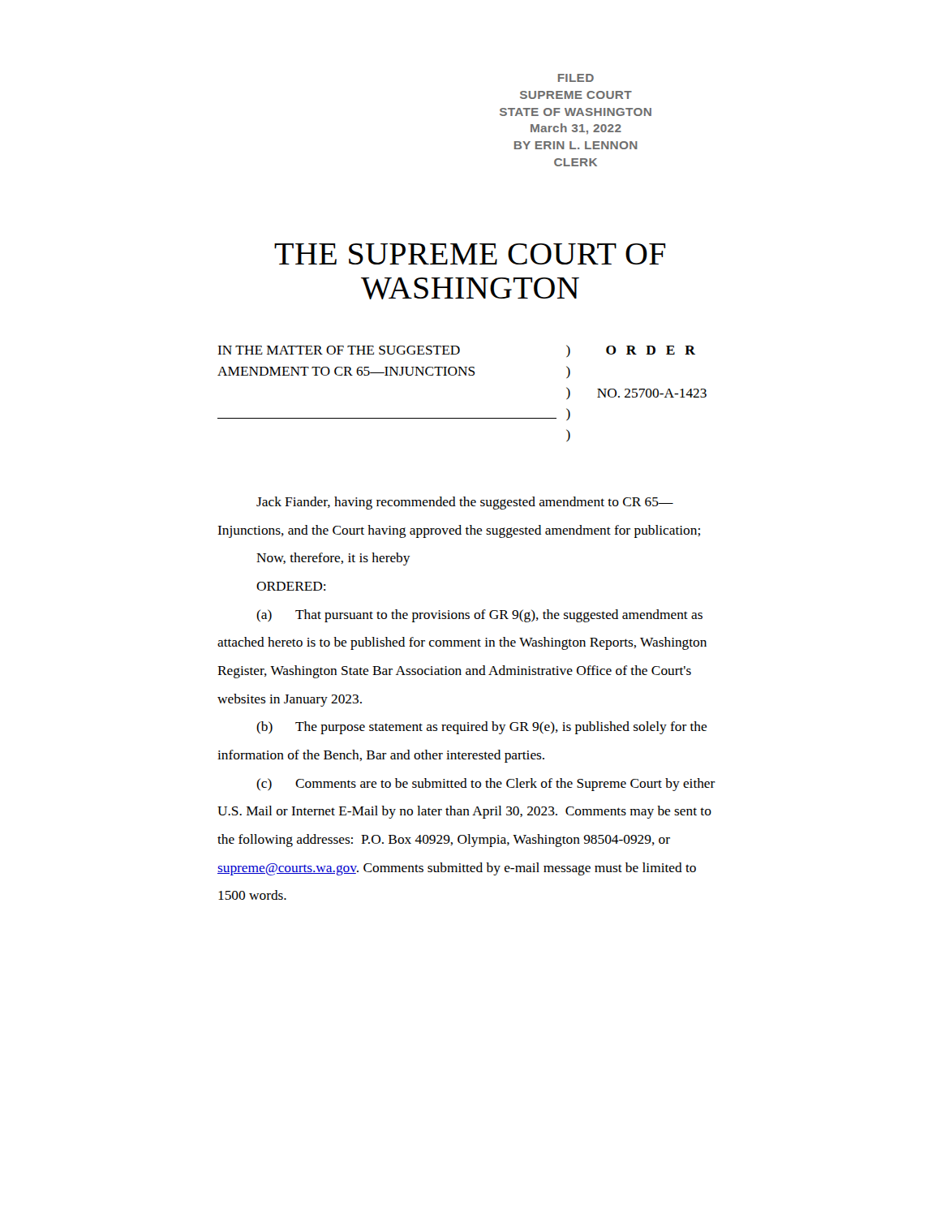FILED
SUPREME COURT
STATE OF WASHINGTON
March 31, 2022
BY ERIN L. LENNON
CLERK
THE SUPREME COURT OF WASHINGTON
| IN THE MATTER OF THE SUGGESTED AMENDMENT TO CR 65—INJUNCTIONS | ) ) ) ) ) | O R D E R NO. 25700-A-1423 |
Jack Fiander, having recommended the suggested amendment to CR 65—Injunctions, and the Court having approved the suggested amendment for publication;
Now, therefore, it is hereby
ORDERED:
(a) That pursuant to the provisions of GR 9(g), the suggested amendment as attached hereto is to be published for comment in the Washington Reports, Washington Register, Washington State Bar Association and Administrative Office of the Court's websites in January 2023.
(b) The purpose statement as required by GR 9(e), is published solely for the information of the Bench, Bar and other interested parties.
(c) Comments are to be submitted to the Clerk of the Supreme Court by either U.S. Mail or Internet E-Mail by no later than April 30, 2023. Comments may be sent to the following addresses: P.O. Box 40929, Olympia, Washington 98504-0929, or supreme@courts.wa.gov. Comments submitted by e-mail message must be limited to 1500 words.